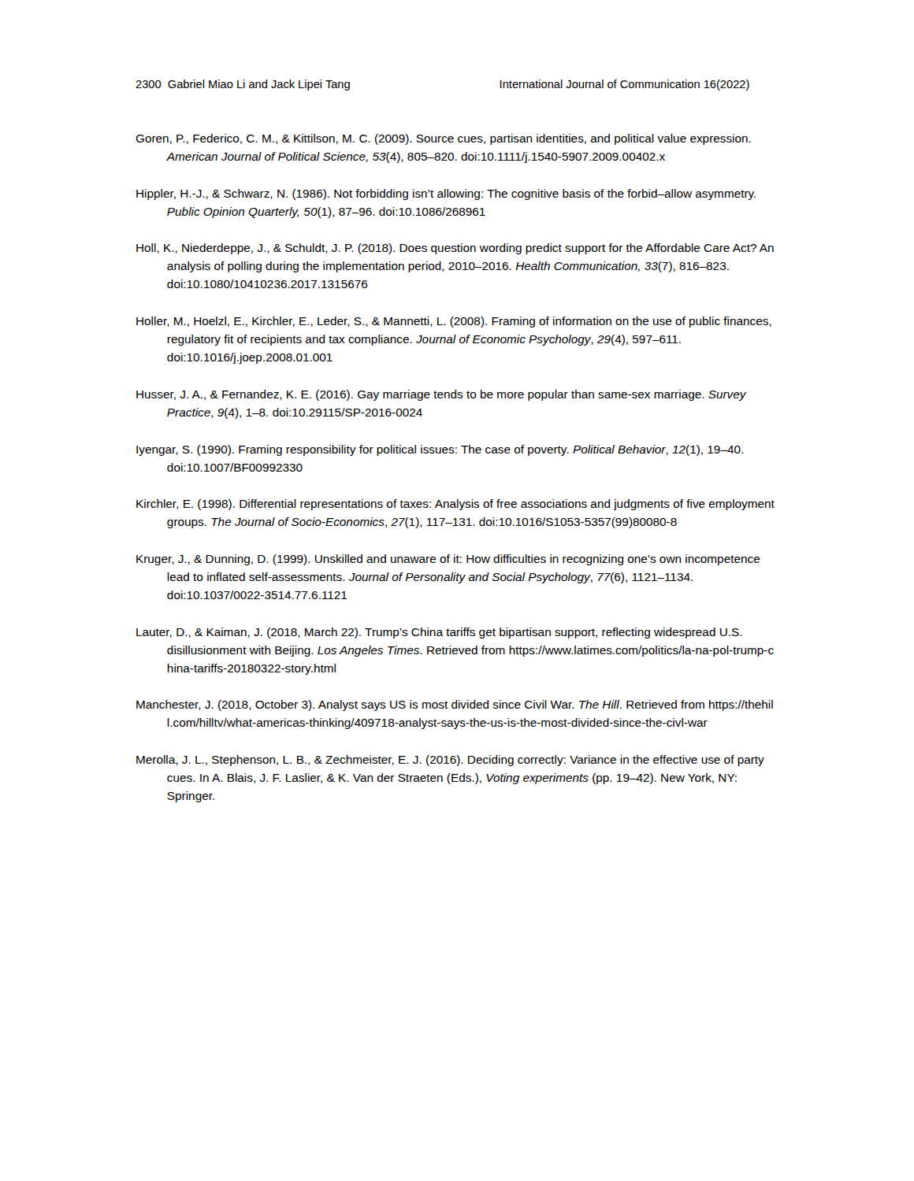2300 Gabriel Miao Li and Jack Lipei Tang International Journal of Communication 16(2022)
Goren, P., Federico, C. M., & Kittilson, M. C. (2009). Source cues, partisan identities, and political value expression. American Journal of Political Science, 53(4), 805–820. doi:10.1111/j.1540-5907.2009.00402.x
Hippler, H.-J., & Schwarz, N. (1986). Not forbidding isn’t allowing: The cognitive basis of the forbid–allow asymmetry. Public Opinion Quarterly, 50(1), 87–96. doi:10.1086/268961
Holl, K., Niederdeppe, J., & Schuldt, J. P. (2018). Does question wording predict support for the Affordable Care Act? An analysis of polling during the implementation period, 2010–2016. Health Communication, 33(7), 816–823. doi:10.1080/10410236.2017.1315676
Holler, M., Hoelzl, E., Kirchler, E., Leder, S., & Mannetti, L. (2008). Framing of information on the use of public finances, regulatory fit of recipients and tax compliance. Journal of Economic Psychology, 29(4), 597–611. doi:10.1016/j.joep.2008.01.001
Husser, J. A., & Fernandez, K. E. (2016). Gay marriage tends to be more popular than same-sex marriage. Survey Practice, 9(4), 1–8. doi:10.29115/SP-2016-0024
Iyengar, S. (1990). Framing responsibility for political issues: The case of poverty. Political Behavior, 12(1), 19–40. doi:10.1007/BF00992330
Kirchler, E. (1998). Differential representations of taxes: Analysis of free associations and judgments of five employment groups. The Journal of Socio-Economics, 27(1), 117–131. doi:10.1016/S1053-5357(99)80080-8
Kruger, J., & Dunning, D. (1999). Unskilled and unaware of it: How difficulties in recognizing one’s own incompetence lead to inflated self-assessments. Journal of Personality and Social Psychology, 77(6), 1121–1134. doi:10.1037/0022-3514.77.6.1121
Lauter, D., & Kaiman, J. (2018, March 22). Trump’s China tariffs get bipartisan support, reflecting widespread U.S. disillusionment with Beijing. Los Angeles Times. Retrieved from https://www.latimes.com/politics/la-na-pol-trump-china-tariffs-20180322-story.html
Manchester, J. (2018, October 3). Analyst says US is most divided since Civil War. The Hill. Retrieved from https://thehill.com/hilltv/what-americas-thinking/409718-analyst-says-the-us-is-the-most-divided-since-the-civl-war
Merolla, J. L., Stephenson, L. B., & Zechmeister, E. J. (2016). Deciding correctly: Variance in the effective use of party cues. In A. Blais, J. F. Laslier, & K. Van der Straeten (Eds.), Voting experiments (pp. 19–42). New York, NY: Springer.